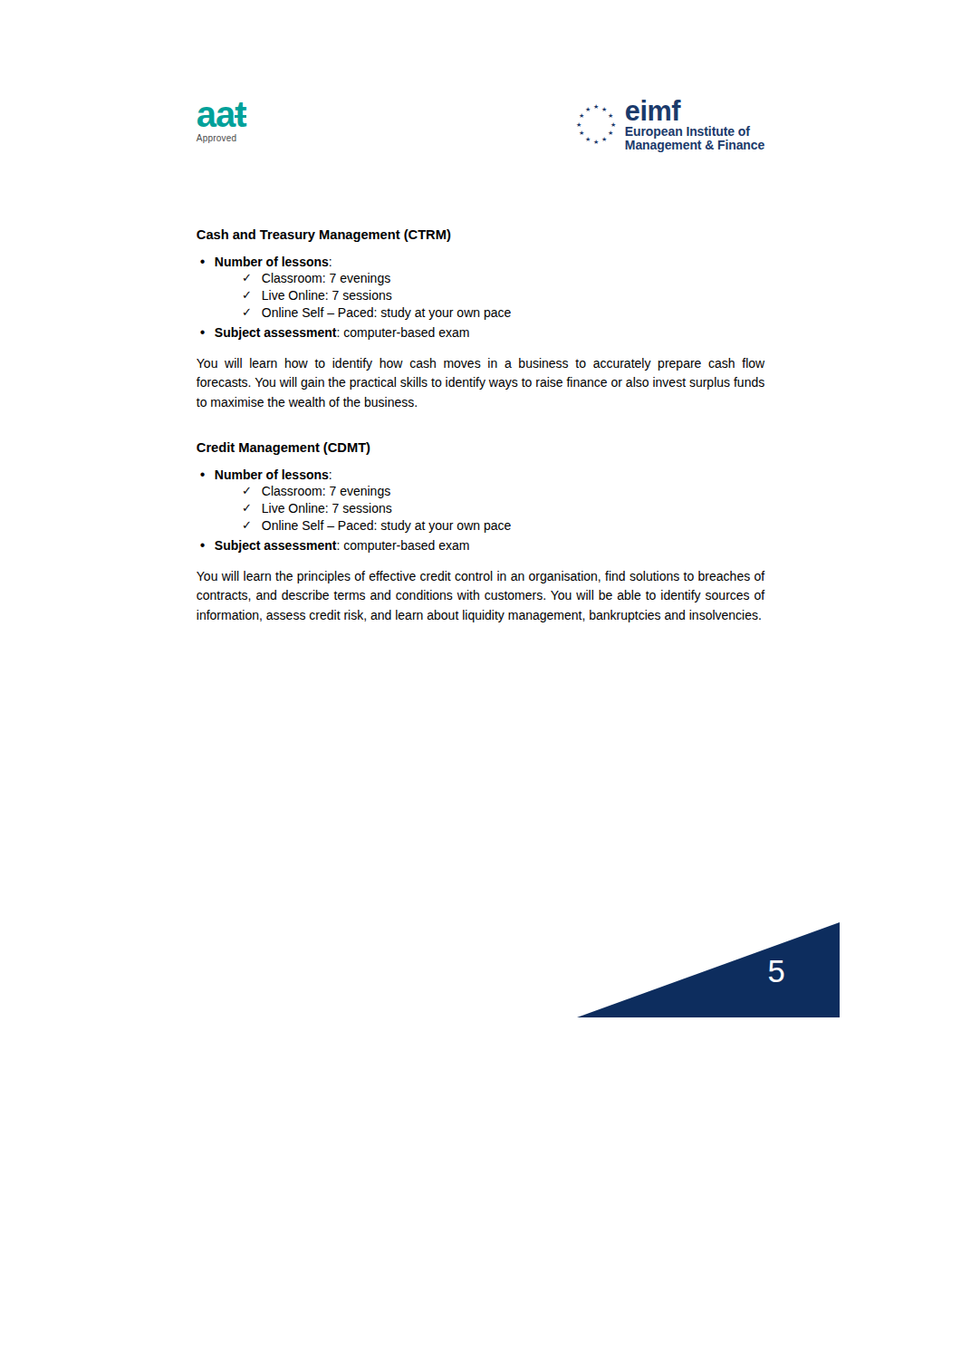aat
Approved
★ ★ ★ ★ ★ ★ ★ ★ ★ ★ ★ ★
eimf
European Institute of
Management & Finance
Cash and Treasury Management (CTRM)
Number of lessons:
Classroom: 7 evenings
Live Online: 7 sessions
Online Self – Paced: study at your own pace
Subject assessment: computer-based exam
You will learn how to identify how cash moves in a business to accurately prepare cash flow forecasts. You will gain the practical skills to identify ways to raise finance or also invest surplus funds to maximise the wealth of the business.
Credit Management (CDMT)
Number of lessons:
Classroom: 7 evenings
Live Online: 7 sessions
Online Self – Paced: study at your own pace
Subject assessment: computer-based exam
You will learn the principles of effective credit control in an organisation, find solutions to breaches of contracts, and describe terms and conditions with customers. You will be able to identify sources of information, assess credit risk, and learn about liquidity management, bankruptcies and insolvencies.
5